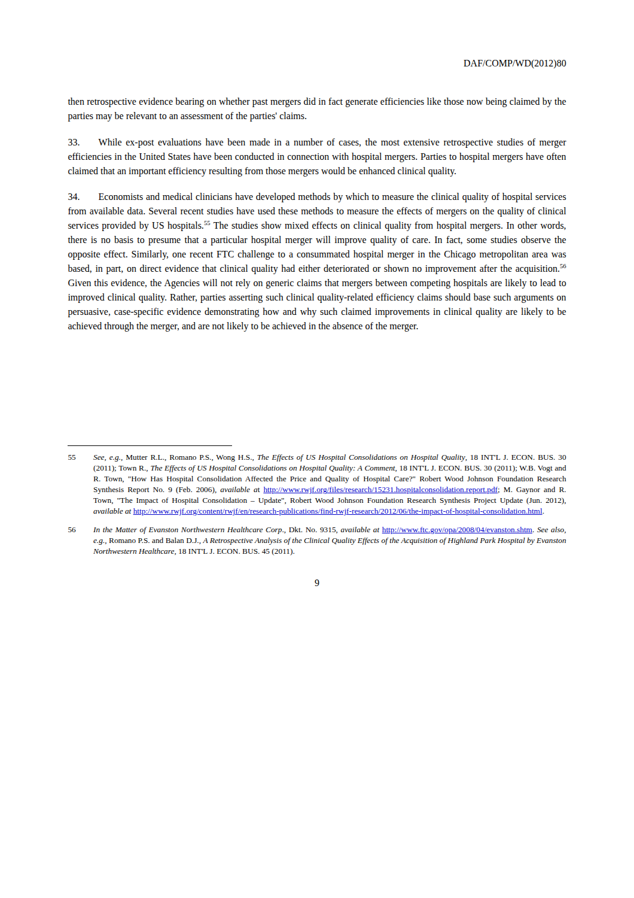DAF/COMP/WD(2012)80
then retrospective evidence bearing on whether past mergers did in fact generate efficiencies like those now being claimed by the parties may be relevant to an assessment of the parties' claims.
33. While ex-post evaluations have been made in a number of cases, the most extensive retrospective studies of merger efficiencies in the United States have been conducted in connection with hospital mergers. Parties to hospital mergers have often claimed that an important efficiency resulting from those mergers would be enhanced clinical quality.
34. Economists and medical clinicians have developed methods by which to measure the clinical quality of hospital services from available data. Several recent studies have used these methods to measure the effects of mergers on the quality of clinical services provided by US hospitals.55 The studies show mixed effects on clinical quality from hospital mergers. In other words, there is no basis to presume that a particular hospital merger will improve quality of care. In fact, some studies observe the opposite effect. Similarly, one recent FTC challenge to a consummated hospital merger in the Chicago metropolitan area was based, in part, on direct evidence that clinical quality had either deteriorated or shown no improvement after the acquisition.56 Given this evidence, the Agencies will not rely on generic claims that mergers between competing hospitals are likely to lead to improved clinical quality. Rather, parties asserting such clinical quality-related efficiency claims should base such arguments on persuasive, case-specific evidence demonstrating how and why such claimed improvements in clinical quality are likely to be achieved through the merger, and are not likely to be achieved in the absence of the merger.
55
See, e.g., Mutter R.L., Romano P.S., Wong H.S., The Effects of US Hospital Consolidations on Hospital Quality, 18 INT'L J. ECON. BUS. 30 (2011); Town R., The Effects of US Hospital Consolidations on Hospital Quality: A Comment, 18 INT'L J. ECON. BUS. 30 (2011); W.B. Vogt and R. Town, "How Has Hospital Consolidation Affected the Price and Quality of Hospital Care?" Robert Wood Johnson Foundation Research Synthesis Report No. 9 (Feb. 2006), available at http://www.rwjf.org/files/research/15231.hospitalconsolidation.report.pdf; M. Gaynor and R. Town, "The Impact of Hospital Consolidation – Update", Robert Wood Johnson Foundation Research Synthesis Project Update (Jun. 2012), available at http://www.rwjf.org/content/rwjf/en/research-publications/find-rwjf-research/2012/06/the-impact-of-hospital-consolidation.html.
56
In the Matter of Evanston Northwestern Healthcare Corp., Dkt. No. 9315, available at http://www.ftc.gov/opa/2008/04/evanston.shtm. See also, e.g., Romano P.S. and Balan D.J., A Retrospective Analysis of the Clinical Quality Effects of the Acquisition of Highland Park Hospital by Evanston Northwestern Healthcare, 18 INT'L J. ECON. BUS. 45 (2011).
9